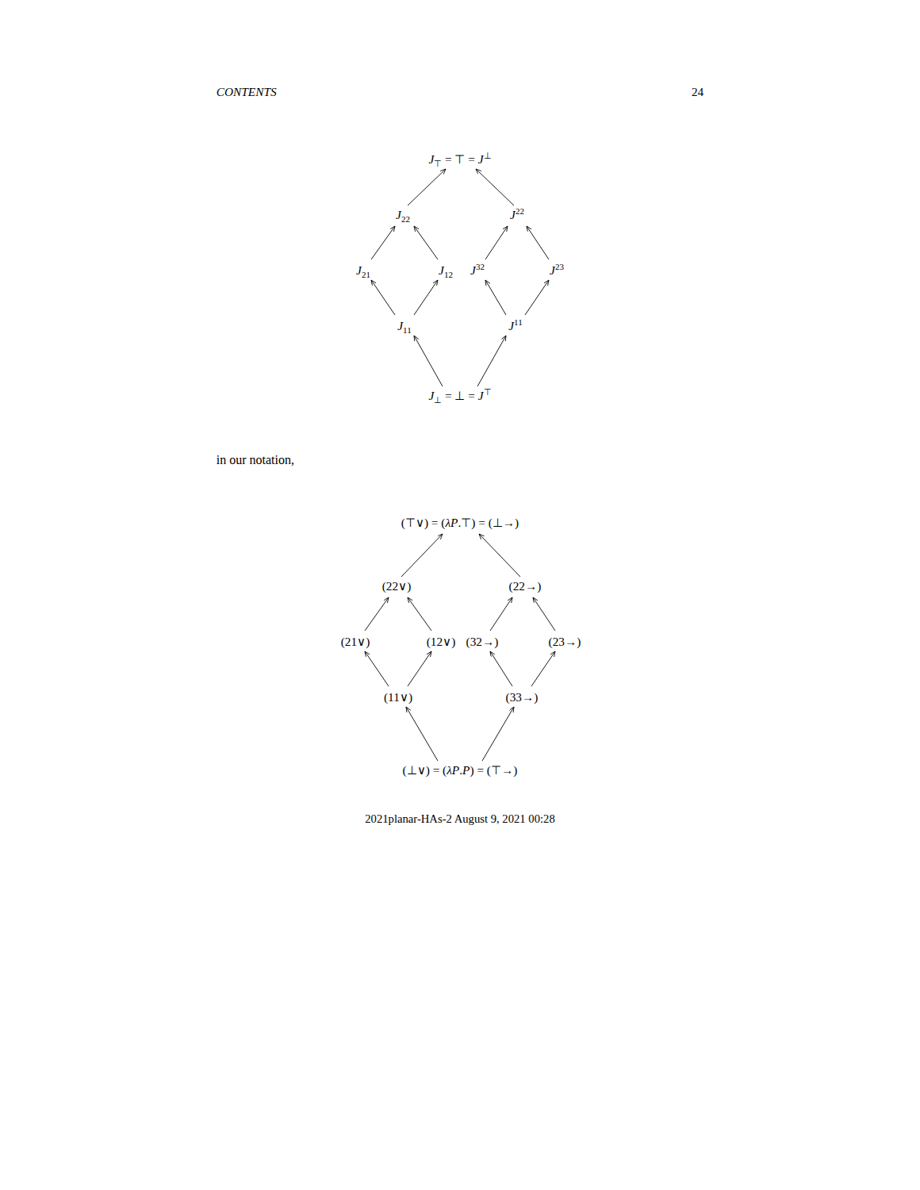CONTENTS 24
J⊤ = ⊤ = J⊥
J22
J22
J21
J12
J32
J23
J11
J11
J⊥ = ⊥ = J⊤
in our notation,
(⊤∨) = (λP.⊤) = (⊥→)
(22∨)
(22→)
(21∨)
(12∨)
(32→)
(23→)
(11∨)
(33→)
(⊥∨) = (λP.P) = (⊤→)
2021planar-HAs-2 August 9, 2021 00:28